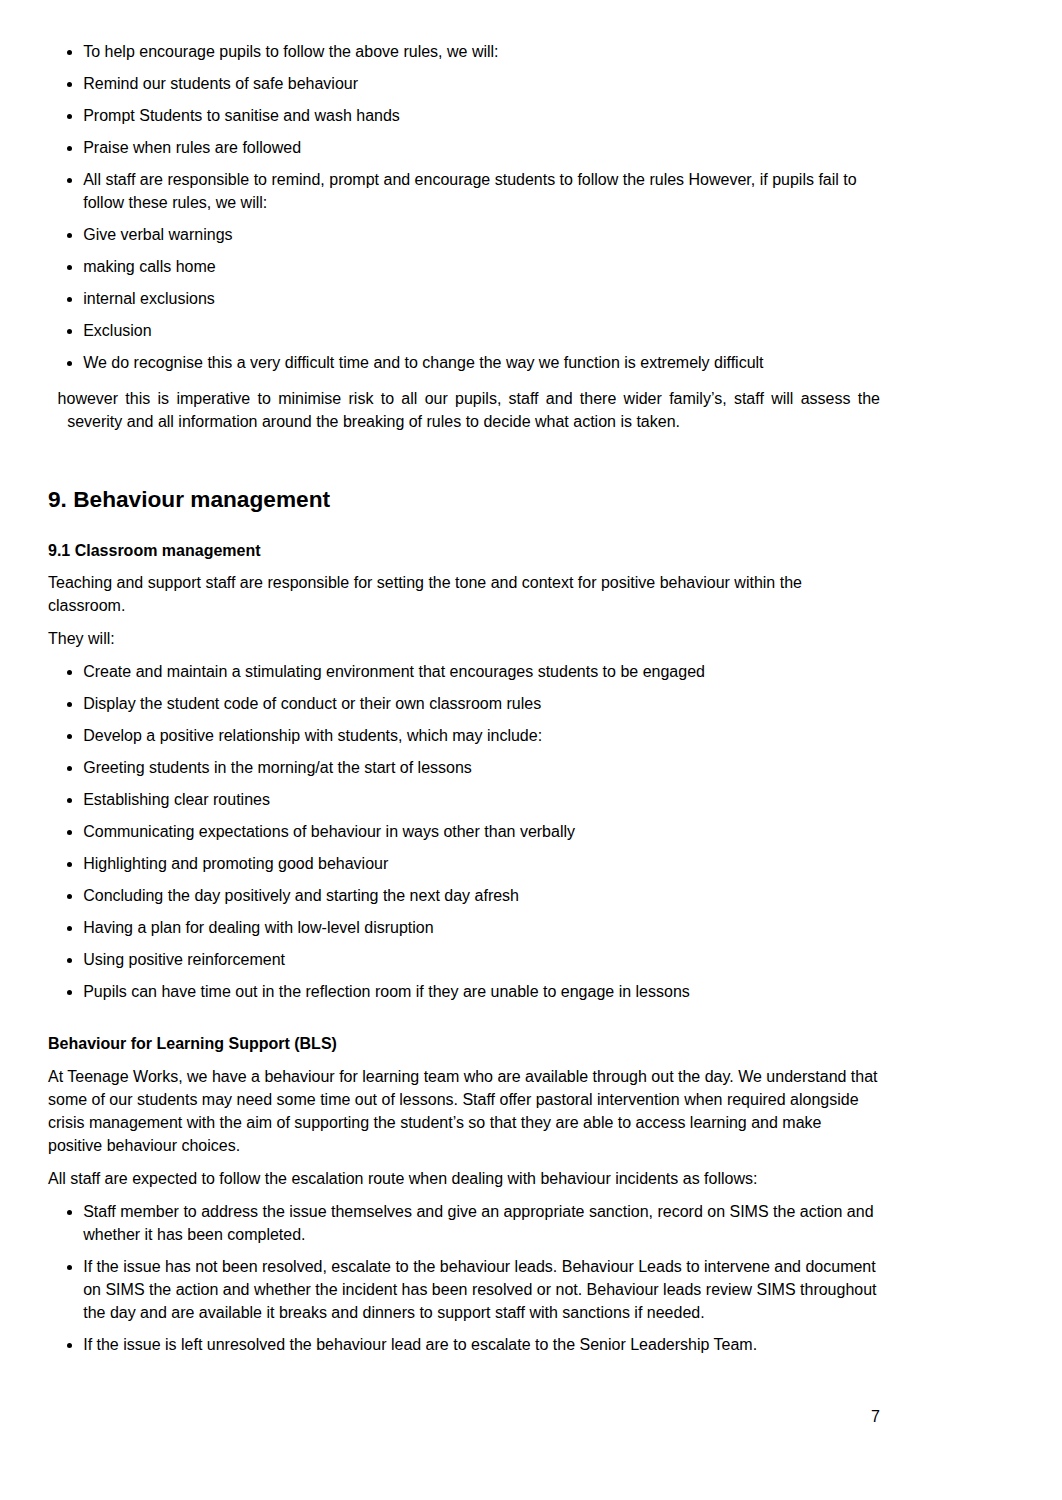To help encourage pupils to follow the above rules, we will:
Remind our students of safe behaviour
Prompt Students to sanitise and wash hands
Praise when rules are followed
All staff are responsible to remind, prompt and encourage students to follow the rules However, if pupils fail to follow these rules, we will:
Give verbal warnings
making calls home
internal exclusions
Exclusion
We do recognise this a very difficult time and to change the way we function is extremely difficult
however this is imperative to minimise risk to all our pupils, staff and there wider family’s, staff will assess the severity and all information around the breaking of rules to decide what action is taken.
9. Behaviour management
9.1 Classroom management
Teaching and support staff are responsible for setting the tone and context for positive behaviour within the classroom.
They will:
Create and maintain a stimulating environment that encourages students to be engaged
Display the student code of conduct or their own classroom rules
Develop a positive relationship with students, which may include:
Greeting students in the morning/at the start of lessons
Establishing clear routines
Communicating expectations of behaviour in ways other than verbally
Highlighting and promoting good behaviour
Concluding the day positively and starting the next day afresh
Having a plan for dealing with low-level disruption
Using positive reinforcement
Pupils can have time out in the reflection room if they are unable to engage in lessons
Behaviour for Learning Support (BLS)
At Teenage Works, we have a behaviour for learning team who are available through out the day. We understand that some of our students may need some time out of lessons. Staff offer pastoral intervention when required alongside crisis management with the aim of supporting the student’s so that they are able to access learning and make positive behaviour choices.
All staff are expected to follow the escalation route when dealing with behaviour incidents as follows:
Staff member to address the issue themselves and give an appropriate sanction, record on SIMS the action and whether it has been completed.
If the issue has not been resolved, escalate to the behaviour leads. Behaviour Leads to intervene and document on SIMS the action and whether the incident has been resolved or not. Behaviour leads review SIMS throughout the day and are available it breaks and dinners to support staff with sanctions if needed.
If the issue is left unresolved the behaviour lead are to escalate to the Senior Leadership Team.
7